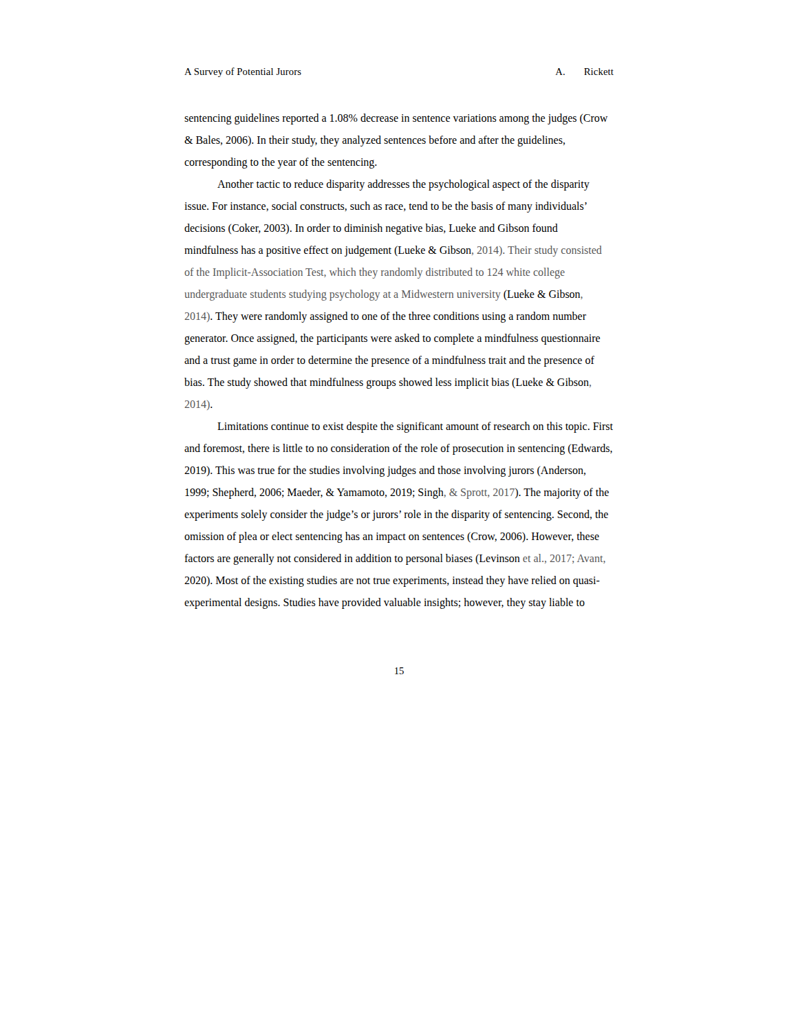A Survey of Potential Jurors A. Rickett
sentencing guidelines reported a 1.08% decrease in sentence variations among the judges (Crow & Bales, 2006). In their study, they analyzed sentences before and after the guidelines, corresponding to the year of the sentencing.
Another tactic to reduce disparity addresses the psychological aspect of the disparity issue. For instance, social constructs, such as race, tend to be the basis of many individuals’ decisions (Coker, 2003). In order to diminish negative bias, Lueke and Gibson found mindfulness has a positive effect on judgement (Lueke & Gibson, 2014). Their study consisted of the Implicit-Association Test, which they randomly distributed to 124 white college undergraduate students studying psychology at a Midwestern university (Lueke & Gibson, 2014). They were randomly assigned to one of the three conditions using a random number generator. Once assigned, the participants were asked to complete a mindfulness questionnaire and a trust game in order to determine the presence of a mindfulness trait and the presence of bias. The study showed that mindfulness groups showed less implicit bias (Lueke & Gibson, 2014).
Limitations continue to exist despite the significant amount of research on this topic. First and foremost, there is little to no consideration of the role of prosecution in sentencing (Edwards, 2019). This was true for the studies involving judges and those involving jurors (Anderson, 1999; Shepherd, 2006; Maeder, & Yamamoto, 2019; Singh, & Sprott, 2017). The majority of the experiments solely consider the judge’s or jurors’ role in the disparity of sentencing. Second, the omission of plea or elect sentencing has an impact on sentences (Crow, 2006). However, these factors are generally not considered in addition to personal biases (Levinson et al., 2017; Avant, 2020). Most of the existing studies are not true experiments, instead they have relied on quasi-experimental designs. Studies have provided valuable insights; however, they stay liable to
15